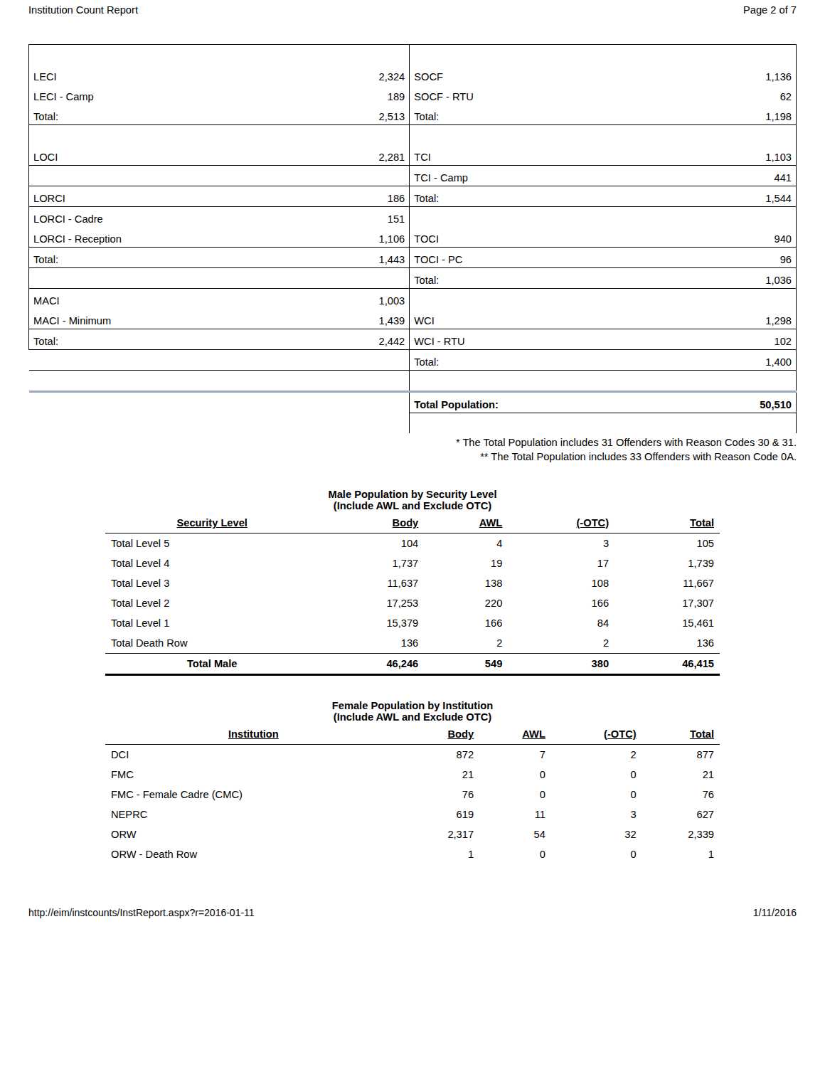Institution Count Report
Page 2 of 7
| LECI | 2,324 | SOCF | 1,136 |
| LECI - Camp | 189 | SOCF - RTU | 62 |
| Total: | 2,513 | Total: | 1,198 |
| LOCI | 2,281 | TCI | 1,103 |
| | | TCI - Camp | 441 |
| LORCI | 186 | Total: | 1,544 |
| LORCI - Cadre | 151 | | |
| LORCI - Reception | 1,106 | TOCI | 940 |
| Total: | 1,443 | TOCI - PC | 96 |
| | | Total: | 1,036 |
| MACI | 1,003 | | |
| MACI - Minimum | 1,439 | WCI | 1,298 |
| Total: | 2,442 | WCI - RTU | 102 |
| | | Total: | 1,400 |
| | | Total Population: | 50,510 |
* The Total Population includes 31 Offenders with Reason Codes 30 & 31.
** The Total Population includes 33 Offenders with Reason Code 0A.
Male Population by Security Level (Include AWL and Exclude OTC)
| Security Level | Body | AWL | (-OTC) | Total |
| --- | --- | --- | --- | --- |
| Total Level 5 | 104 | 4 | 3 | 105 |
| Total Level 4 | 1,737 | 19 | 17 | 1,739 |
| Total Level 3 | 11,637 | 138 | 108 | 11,667 |
| Total Level 2 | 17,253 | 220 | 166 | 17,307 |
| Total Level 1 | 15,379 | 166 | 84 | 15,461 |
| Total Death Row | 136 | 2 | 2 | 136 |
| Total Male | 46,246 | 549 | 380 | 46,415 |
Female Population by Institution (Include AWL and Exclude OTC)
| Institution | Body | AWL | (-OTC) | Total |
| --- | --- | --- | --- | --- |
| DCI | 872 | 7 | 2 | 877 |
| FMC | 21 | 0 | 0 | 21 |
| FMC - Female Cadre (CMC) | 76 | 0 | 0 | 76 |
| NEPRC | 619 | 11 | 3 | 627 |
| ORW | 2,317 | 54 | 32 | 2,339 |
| ORW - Death Row | 1 | 0 | 0 | 1 |
http://eim/instcounts/InstReport.aspx?r=2016-01-11
1/11/2016